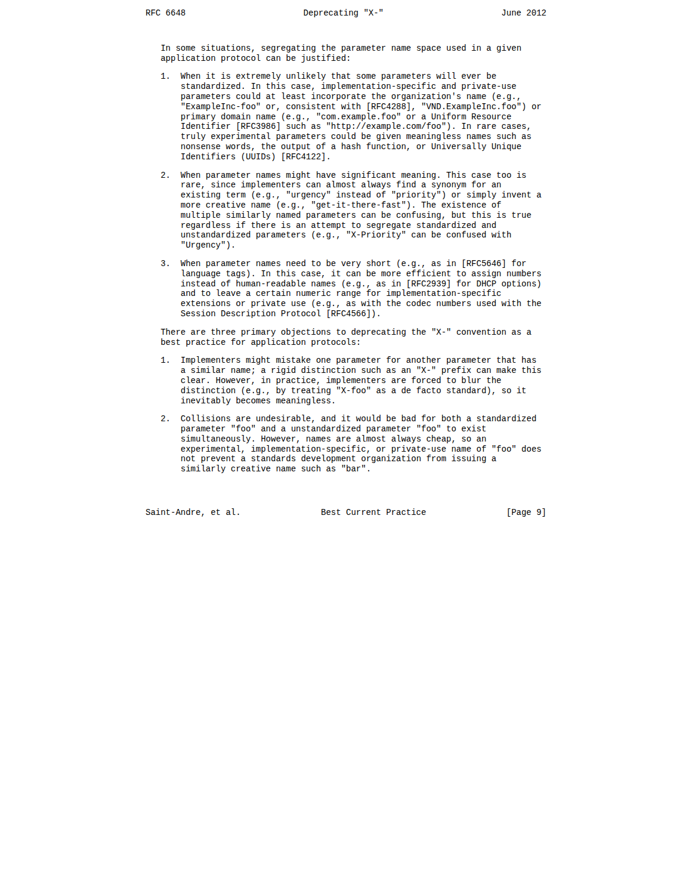RFC 6648 Deprecating "X-" June 2012
In some situations, segregating the parameter name space used in a given application protocol can be justified:
When it is extremely unlikely that some parameters will ever be standardized. In this case, implementation-specific and private-use parameters could at least incorporate the organization's name (e.g., "ExampleInc-foo" or, consistent with [RFC4288], "VND.ExampleInc.foo") or primary domain name (e.g., "com.example.foo" or a Uniform Resource Identifier [RFC3986] such as "http://example.com/foo"). In rare cases, truly experimental parameters could be given meaningless names such as nonsense words, the output of a hash function, or Universally Unique Identifiers (UUIDs) [RFC4122].
When parameter names might have significant meaning. This case too is rare, since implementers can almost always find a synonym for an existing term (e.g., "urgency" instead of "priority") or simply invent a more creative name (e.g., "get-it-there-fast"). The existence of multiple similarly named parameters can be confusing, but this is true regardless if there is an attempt to segregate standardized and unstandardized parameters (e.g., "X-Priority" can be confused with "Urgency").
When parameter names need to be very short (e.g., as in [RFC5646] for language tags). In this case, it can be more efficient to assign numbers instead of human-readable names (e.g., as in [RFC2939] for DHCP options) and to leave a certain numeric range for implementation-specific extensions or private use (e.g., as with the codec numbers used with the Session Description Protocol [RFC4566]).
There are three primary objections to deprecating the "X-" convention as a best practice for application protocols:
Implementers might mistake one parameter for another parameter that has a similar name; a rigid distinction such as an "X-" prefix can make this clear. However, in practice, implementers are forced to blur the distinction (e.g., by treating "X-foo" as a de facto standard), so it inevitably becomes meaningless.
Collisions are undesirable, and it would be bad for both a standardized parameter "foo" and a unstandardized parameter "foo" to exist simultaneously. However, names are almost always cheap, so an experimental, implementation-specific, or private-use name of "foo" does not prevent a standards development organization from issuing a similarly creative name such as "bar".
Saint-Andre, et al. Best Current Practice [Page 9]